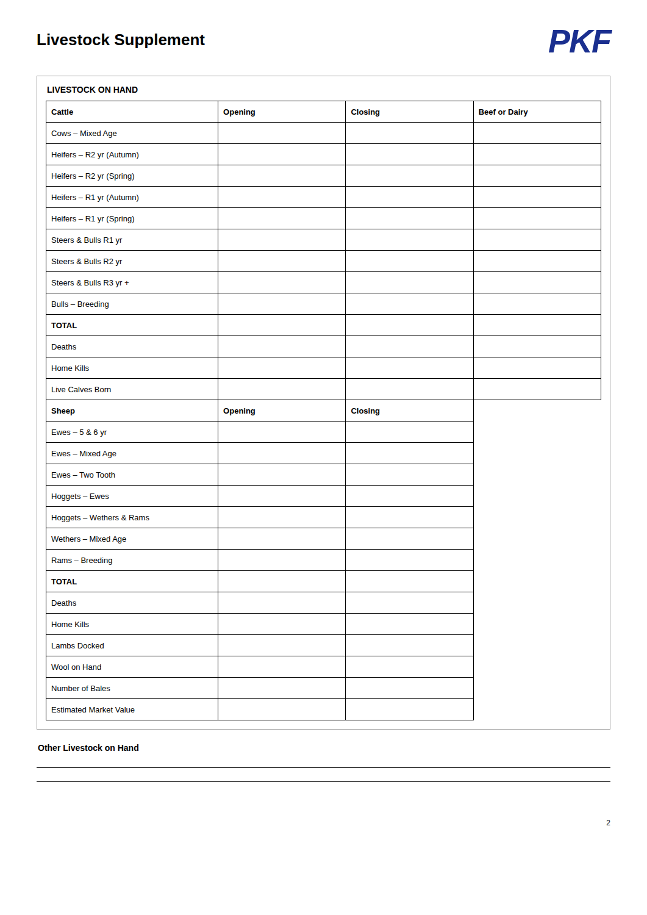Livestock Supplement
PKF
LIVESTOCK ON HAND
| Cattle | Opening | Closing | Beef or Dairy |
| --- | --- | --- | --- |
| Cows – Mixed Age | | | |
| Heifers – R2 yr (Autumn) | | | |
| Heifers – R2 yr (Spring) | | | |
| Heifers – R1 yr (Autumn) | | | |
| Heifers – R1 yr (Spring) | | | |
| Steers & Bulls R1 yr | | | |
| Steers & Bulls R2 yr | | | |
| Steers & Bulls R3 yr + | | | |
| Bulls – Breeding | | | |
| TOTAL | | | |
| Deaths | | | |
| Home Kills | | | |
| Live Calves Born | | | |
| Sheep | Opening | Closing | |
| Ewes – 5 & 6 yr | | | |
| Ewes – Mixed Age | | | |
| Ewes – Two Tooth | | | |
| Hoggets – Ewes | | | |
| Hoggets – Wethers & Rams | | | |
| Wethers – Mixed Age | | | |
| Rams – Breeding | | | |
| TOTAL | | | |
| Deaths | | | |
| Home Kills | | | |
| Lambs Docked | | | |
| Wool on Hand | | | |
| Number of Bales | | | |
| Estimated Market Value | | | |
Other Livestock on Hand
2